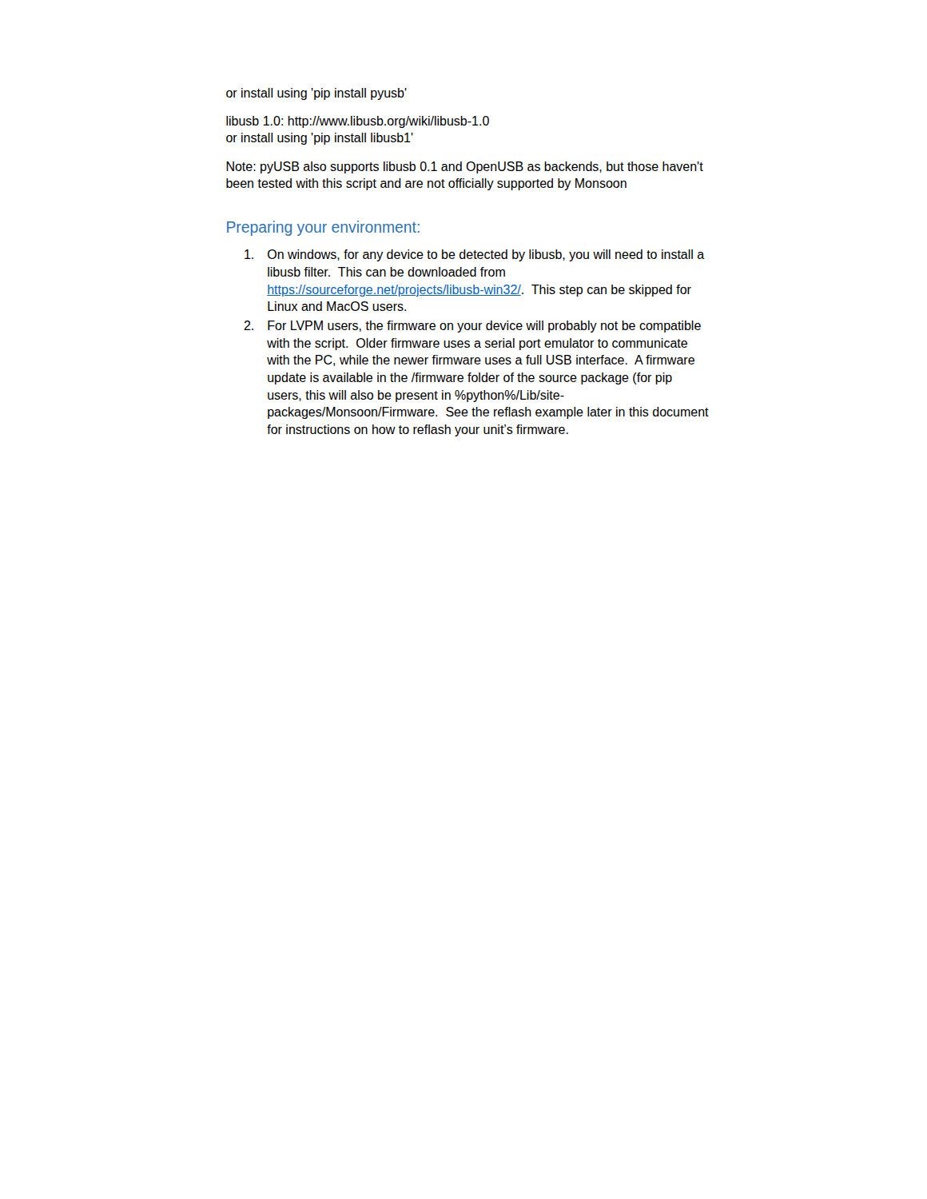or install using 'pip install pyusb'
libusb 1.0: http://www.libusb.org/wiki/libusb-1.0
or install using 'pip install libusb1'
Note: pyUSB also supports libusb 0.1 and OpenUSB as backends, but those haven't been tested with this script and are not officially supported by Monsoon
Preparing your environment:
On windows, for any device to be detected by libusb, you will need to install a libusb filter. This can be downloaded from https://sourceforge.net/projects/libusb-win32/. This step can be skipped for Linux and MacOS users.
For LVPM users, the firmware on your device will probably not be compatible with the script. Older firmware uses a serial port emulator to communicate with the PC, while the newer firmware uses a full USB interface. A firmware update is available in the /firmware folder of the source package (for pip users, this will also be present in %python%/Lib/site-packages/Monsoon/Firmware. See the reflash example later in this document for instructions on how to reflash your unit’s firmware.